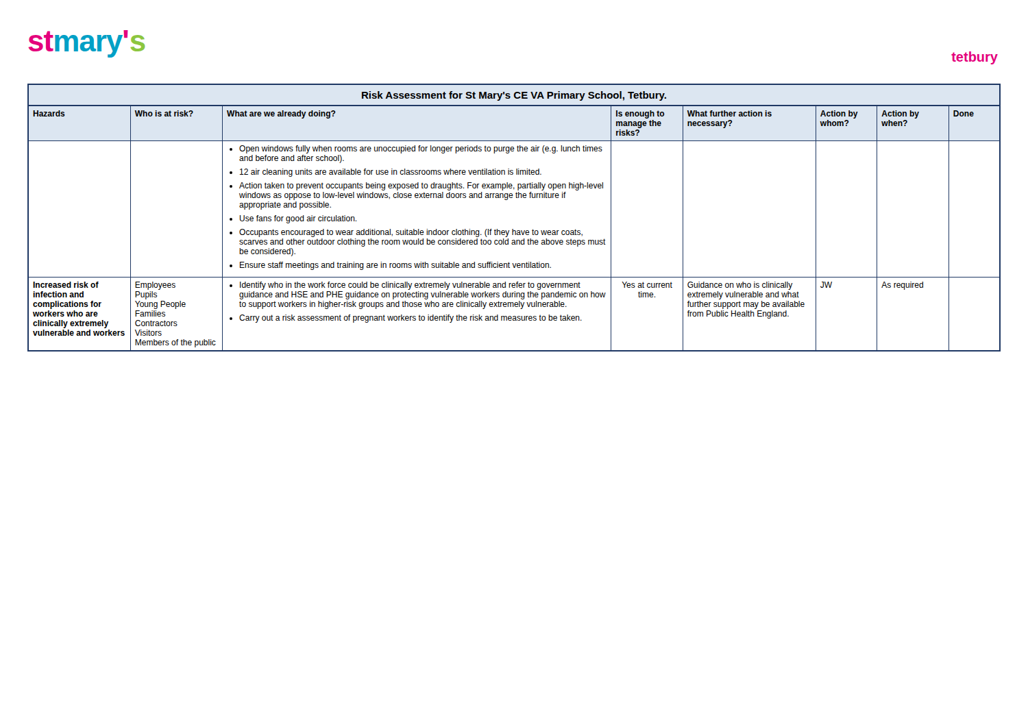st mary's tetbury
Risk Assessment for St Mary's CE VA Primary School, Tetbury.
| Hazards | Who is at risk? | What are we already doing? | Is enough to manage the risks? | What further action is necessary? | Action by whom? | Action by when? | Done |
| --- | --- | --- | --- | --- | --- | --- | --- |
| | | Open windows fully when rooms are unoccupied for longer periods to purge the air (e.g. lunch times and before and after school). 12 air cleaning units are available for use in classrooms where ventilation is limited. Action taken to prevent occupants being exposed to draughts. For example, partially open high-level windows as oppose to low-level windows, close external doors and arrange the furniture if appropriate and possible. Use fans for good air circulation. Occupants encouraged to wear additional, suitable indoor clothing. (If they have to wear coats, scarves and other outdoor clothing the room would be considered too cold and the above steps must be considered). Ensure staff meetings and training are in rooms with suitable and sufficient ventilation. | | | | | |
| Increased risk of infection and complications for workers who are clinically extremely vulnerable and workers | Employees Pupils Young People Families Contractors Visitors Members of the public | Identify who in the work force could be clinically extremely vulnerable and refer to government guidance and HSE and PHE guidance on protecting vulnerable workers during the pandemic on how to support workers in higher-risk groups and those who are clinically extremely vulnerable. Carry out a risk assessment of pregnant workers to identify the risk and measures to be taken. | Yes at current time. | Guidance on who is clinically extremely vulnerable and what further support may be available from Public Health England. | JW | As required | |